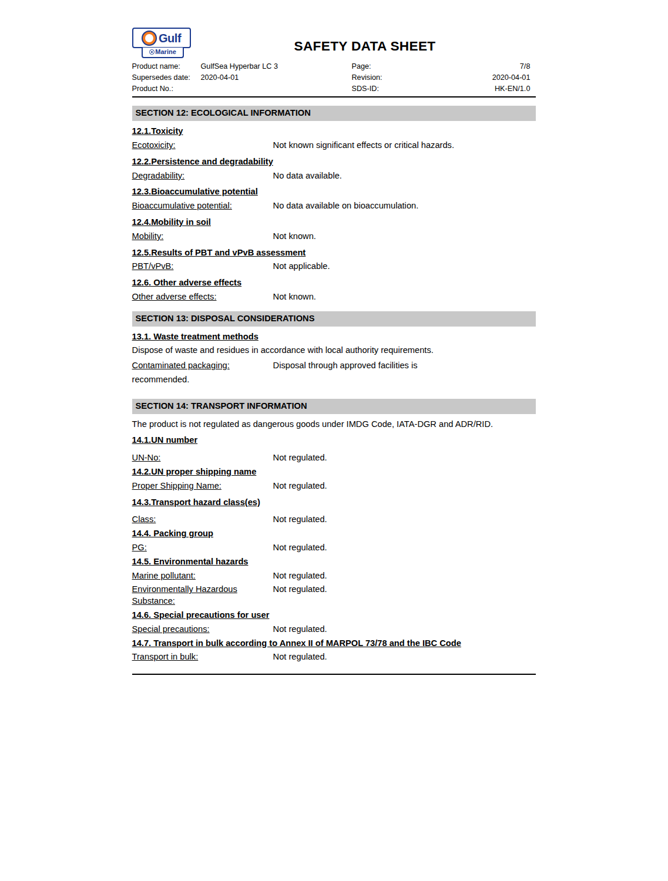Gulf
Marine
SAFETY DATA SHEET
| Product name: | GulfSea Hyperbar LC 3 | Page: | 7/8 |
| Supersedes date: | 2020-04-01 | Revision: | 2020-04-01 |
| Product No.: | | SDS-ID: | HK-EN/1.0 |
SECTION 12: ECOLOGICAL INFORMATION
12.1.Toxicity
Ecotoxicity: Not known significant effects or critical hazards.
12.2.Persistence and degradability
Degradability: No data available.
12.3.Bioaccumulative potential
Bioaccumulative potential: No data available on bioaccumulation.
12.4.Mobility in soil
Mobility: Not known.
12.5.Results of PBT and vPvB assessment
PBT/vPvB: Not applicable.
12.6. Other adverse effects
Other adverse effects: Not known.
SECTION 13: DISPOSAL CONSIDERATIONS
13.1. Waste treatment methods
Dispose of waste and residues in accordance with local authority requirements.
Contaminated packaging: Disposal through approved facilities is
recommended.
SECTION 14: TRANSPORT INFORMATION
The product is not regulated as dangerous goods under IMDG Code, IATA-DGR and ADR/RID.
14.1.UN number
UN-No: Not regulated.
14.2.UN proper shipping name
Proper Shipping Name: Not regulated.
14.3.Transport hazard class(es)
Class: Not regulated.
14.4. Packing group
PG: Not regulated.
14.5. Environmental hazards
Marine pollutant: Not regulated.
Environmentally Hazardous Not regulated.
Substance:
14.6. Special precautions for user
Special precautions: Not regulated.
14.7. Transport in bulk according to Annex II of MARPOL 73/78 and the IBC Code
Transport in bulk: Not regulated.